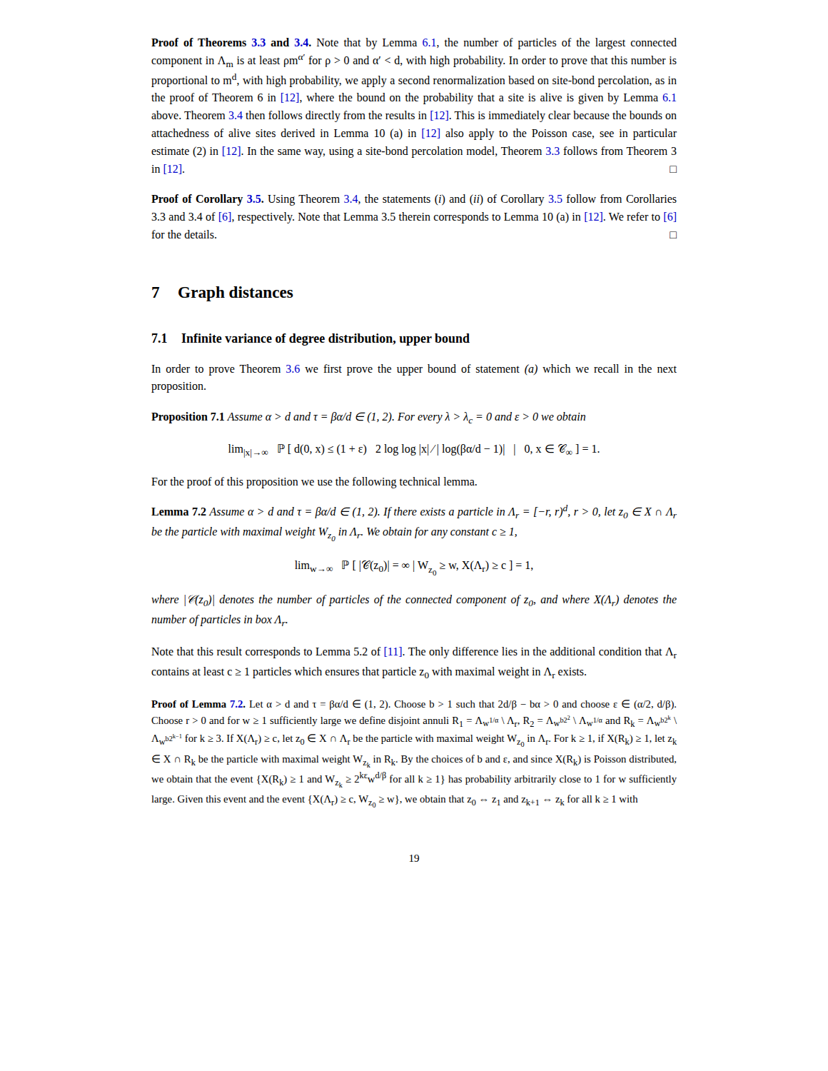Proof of Theorems 3.3 and 3.4. Note that by Lemma 6.1, the number of particles of the largest connected component in Λm is at least ρmα′ for ρ > 0 and α′ < d, with high probability. In order to prove that this number is proportional to md, with high probability, we apply a second renormalization based on site-bond percolation, as in the proof of Theorem 6 in [12], where the bound on the probability that a site is alive is given by Lemma 6.1 above. Theorem 3.4 then follows directly from the results in [12]. This is immediately clear because the bounds on attachedness of alive sites derived in Lemma 10 (a) in [12] also apply to the Poisson case, see in particular estimate (2) in [12]. In the same way, using a site-bond percolation model, Theorem 3.3 follows from Theorem 3 in [12]. □
Proof of Corollary 3.5. Using Theorem 3.4, the statements (i) and (ii) of Corollary 3.5 follow from Corollaries 3.3 and 3.4 of [6], respectively. Note that Lemma 3.5 therein corresponds to Lemma 10 (a) in [12]. We refer to [6] for the details. □
7 Graph distances
7.1 Infinite variance of degree distribution, upper bound
In order to prove Theorem 3.6 we first prove the upper bound of statement (a) which we recall in the next proposition.
Proposition 7.1 Assume α > d and τ = βα/d ∈ (1, 2). For every λ > λc = 0 and ε > 0 we obtain
lim|x|→∞ ℙ [ d(0, x) ≤ (1 + ε) 2 log log |x| ⁄ | log(βα/d − 1)| | 0, x ∈ 𝒞∞ ] = 1.
For the proof of this proposition we use the following technical lemma.
Lemma 7.2 Assume α > d and τ = βα/d ∈ (1, 2). If there exists a particle in Λr = [−r, r)d, r > 0, let z0 ∈ X ∩ Λr be the particle with maximal weight Wz0 in Λr. We obtain for any constant c ≥ 1,
limw→∞ ℙ [ |𝒞(z0)| = ∞ | Wz0 ≥ w, X(Λr) ≥ c ] = 1,
where |𝒞(z0)| denotes the number of particles of the connected component of z0, and where X(Λr) denotes the number of particles in box Λr.
Note that this result corresponds to Lemma 5.2 of [11]. The only difference lies in the additional condition that Λr contains at least c ≥ 1 particles which ensures that particle z0 with maximal weight in Λr exists.
Proof of Lemma 7.2. Let α > d and τ = βα/d ∈ (1, 2). Choose b > 1 such that 2d/β − bα > 0 and choose ε ∈ (α/2, d/β). Choose r > 0 and for w ≥ 1 sufficiently large we define disjoint annuli R1 = Λw1/α \ Λr, R2 = Λwb22 \ Λw1/α and Rk = Λwb2k \ Λwb2k−1 for k ≥ 3. If X(Λr) ≥ c, let z0 ∈ X ∩ Λr be the particle with maximal weight Wz0 in Λr. For k ≥ 1, if X(Rk) ≥ 1, let zk ∈ X ∩ Rk be the particle with maximal weight Wzk in Rk. By the choices of b and ε, and since X(Rk) is Poisson distributed, we obtain that the event {X(Rk) ≥ 1 and Wzk ≥ 2kεwd/β for all k ≥ 1} has probability arbitrarily close to 1 for w sufficiently large. Given this event and the event {X(Λr) ≥ c, Wz0 ≥ w}, we obtain that z0 ⇔ z1 and zk+1 ⇔ zk for all k ≥ 1 with
19